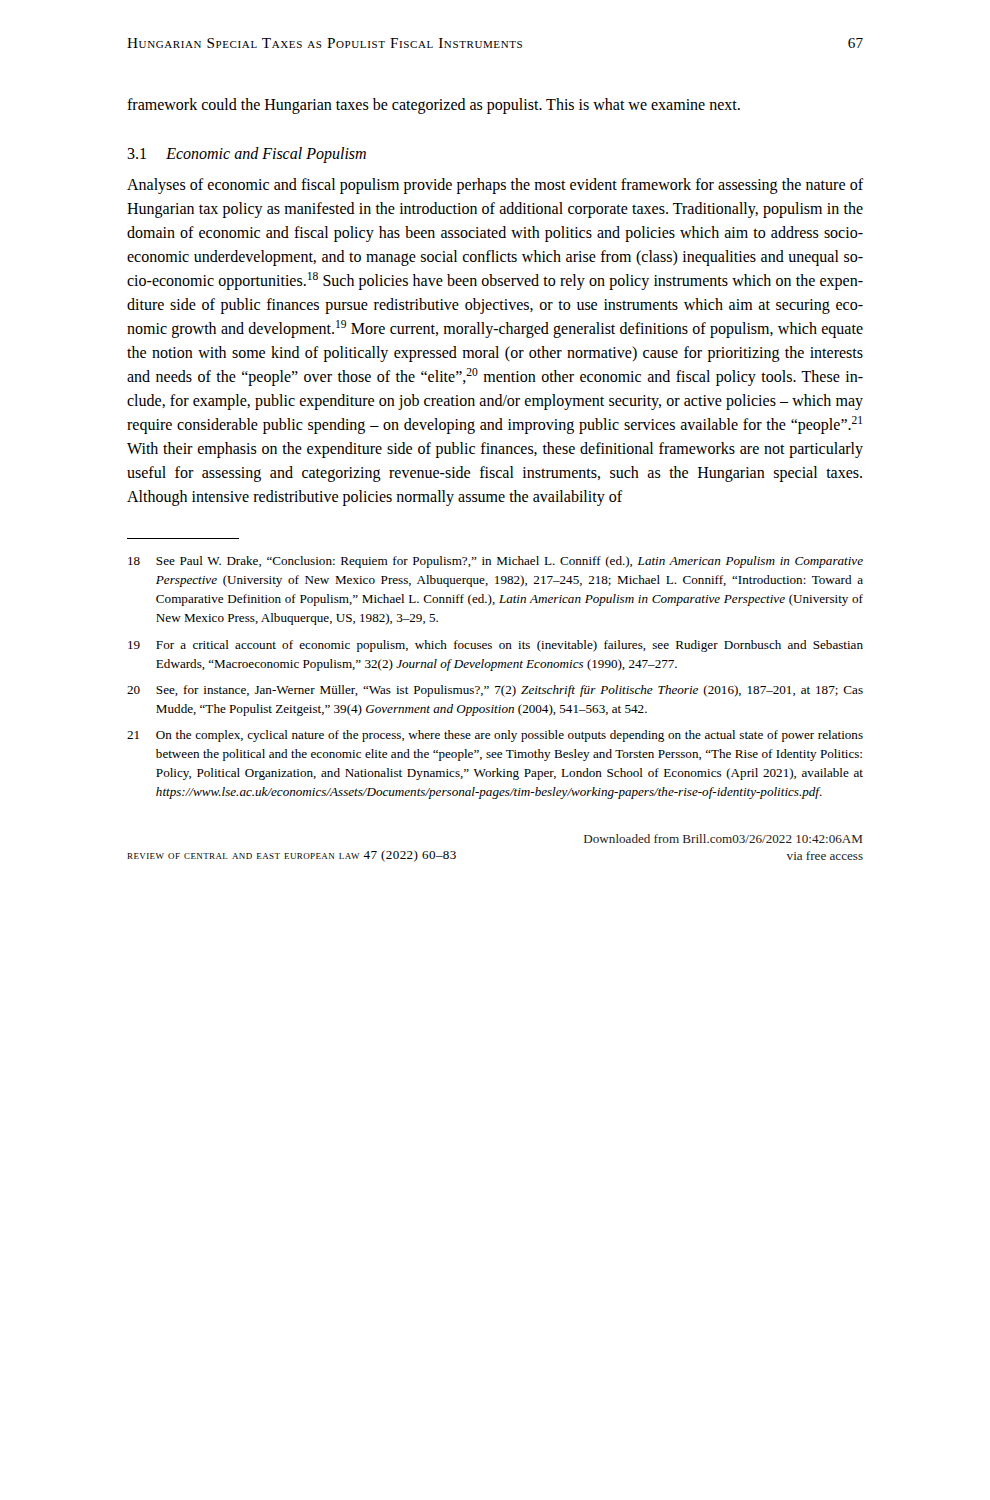Hungarian Special Taxes as Populist Fiscal Instruments 67
framework could the Hungarian taxes be categorized as populist. This is what we examine next.
3.1 Economic and Fiscal Populism
Analyses of economic and fiscal populism provide perhaps the most evident framework for assessing the nature of Hungarian tax policy as manifested in the introduction of additional corporate taxes. Traditionally, populism in the domain of economic and fiscal policy has been associated with politics and policies which aim to address socio-economic underdevelopment, and to manage social conflicts which arise from (class) inequalities and unequal socio-economic opportunities.18 Such policies have been observed to rely on policy instruments which on the expenditure side of public finances pursue redistributive objectives, or to use instruments which aim at securing economic growth and development.19 More current, morally-charged generalist definitions of populism, which equate the notion with some kind of politically expressed moral (or other normative) cause for prioritizing the interests and needs of the “people” over those of the “elite”,20 mention other economic and fiscal policy tools. These include, for example, public expenditure on job creation and/or employment security, or active policies – which may require considerable public spending – on developing and improving public services available for the “people”.21 With their emphasis on the expenditure side of public finances, these definitional frameworks are not particularly useful for assessing and categorizing revenue-side fiscal instruments, such as the Hungarian special taxes. Although intensive redistributive policies normally assume the availability of
18 See Paul W. Drake, “Conclusion: Requiem for Populism?,” in Michael L. Conniff (ed.), Latin American Populism in Comparative Perspective (University of New Mexico Press, Albuquerque, 1982), 217–245, 218; Michael L. Conniff, “Introduction: Toward a Comparative Definition of Populism,” Michael L. Conniff (ed.), Latin American Populism in Comparative Perspective (University of New Mexico Press, Albuquerque, US, 1982), 3–29, 5.
19 For a critical account of economic populism, which focuses on its (inevitable) failures, see Rudiger Dornbusch and Sebastian Edwards, “Macroeconomic Populism,” 32(2) Journal of Development Economics (1990), 247–277.
20 See, for instance, Jan-Werner Müller, “Was ist Populismus?,” 7(2) Zeitschrift für Politische Theorie (2016), 187–201, at 187; Cas Mudde, “The Populist Zeitgeist,” 39(4) Government and Opposition (2004), 541–563, at 542.
21 On the complex, cyclical nature of the process, where these are only possible outputs depending on the actual state of power relations between the political and the economic elite and the “people”, see Timothy Besley and Torsten Persson, “The Rise of Identity Politics: Policy, Political Organization, and Nationalist Dynamics,” Working Paper, London School of Economics (April 2021), available at https://www.lse.ac.uk/economics/Assets/Documents/personal-pages/tim-besley/working-papers/the-rise-of-identity-politics.pdf.
review of central and east european law 47 (2022) 60–83 Downloaded from Brill.com03/26/2022 10:42:06AM
via free access